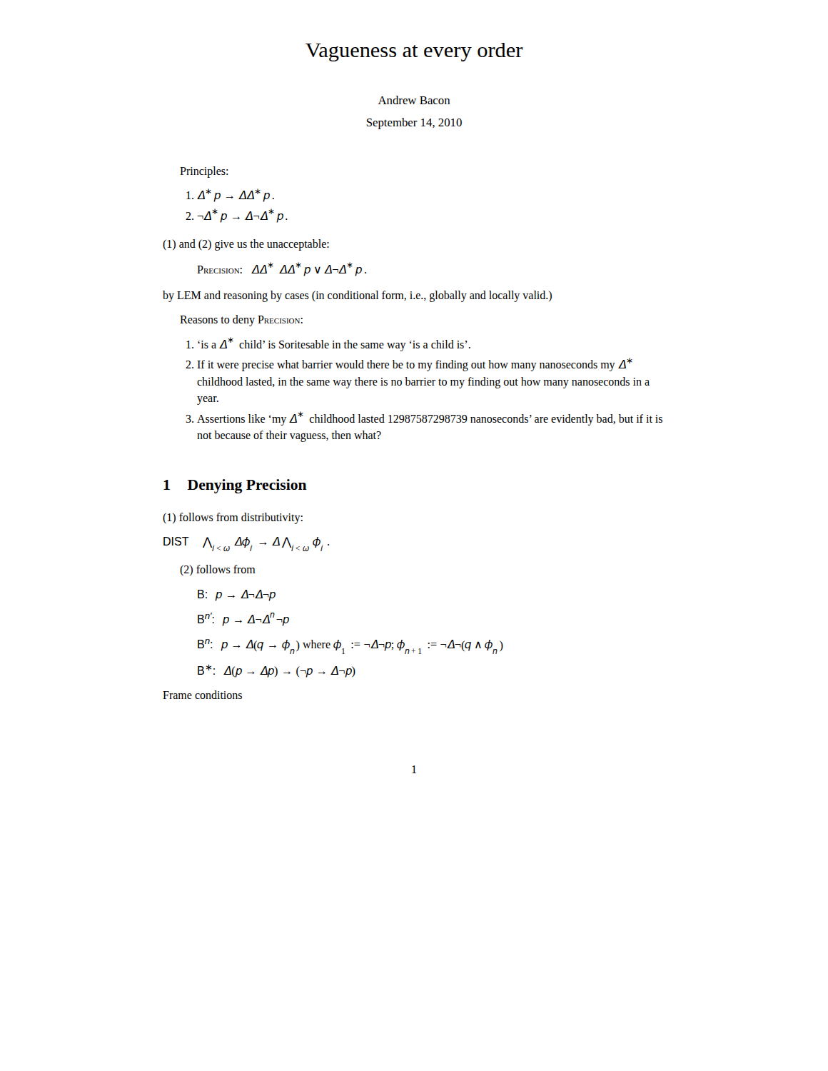Vagueness at every order
Andrew Bacon
September 14, 2010
Principles:
Δ∗p → ΔΔ∗p .
¬Δ∗p → Δ¬Δ∗p .
(1) and (2) give us the unacceptable:
Precision: ΔΔ∗ ΔΔ∗p ∨ Δ¬Δ∗p .
by LEM and reasoning by cases (in conditional form, i.e., globally and locally valid.)
Reasons to deny Precision:
‘is a Δ∗ child’ is Soritesable in the same way ‘is a child is’.
If it were precise what barrier would there be to my finding out how many nanoseconds my Δ∗ childhood lasted, in the same way there is no barrier to my finding out how many nanoseconds in a year.
Assertions like ‘my Δ∗ childhood lasted 12987587298739 nanoseconds’ are evidently bad, but if it is not because of their vaguess, then what?
1 Denying Precision
(1) follows from distributivity:
DIST ⋀ i<ω Δϕi → Δ ⋀ i<ω ϕi .
(2) follows from
B: p→Δ¬Δ¬p
Bn′: p→Δ¬Δn¬p
Bn: p→Δ(q→ϕn) where ϕ1:=¬Δ¬p ; ϕn+1:=¬Δ¬(q∧ϕn)
B∗: Δ(p→Δp) → (¬p→Δ¬p)
Frame conditions
1